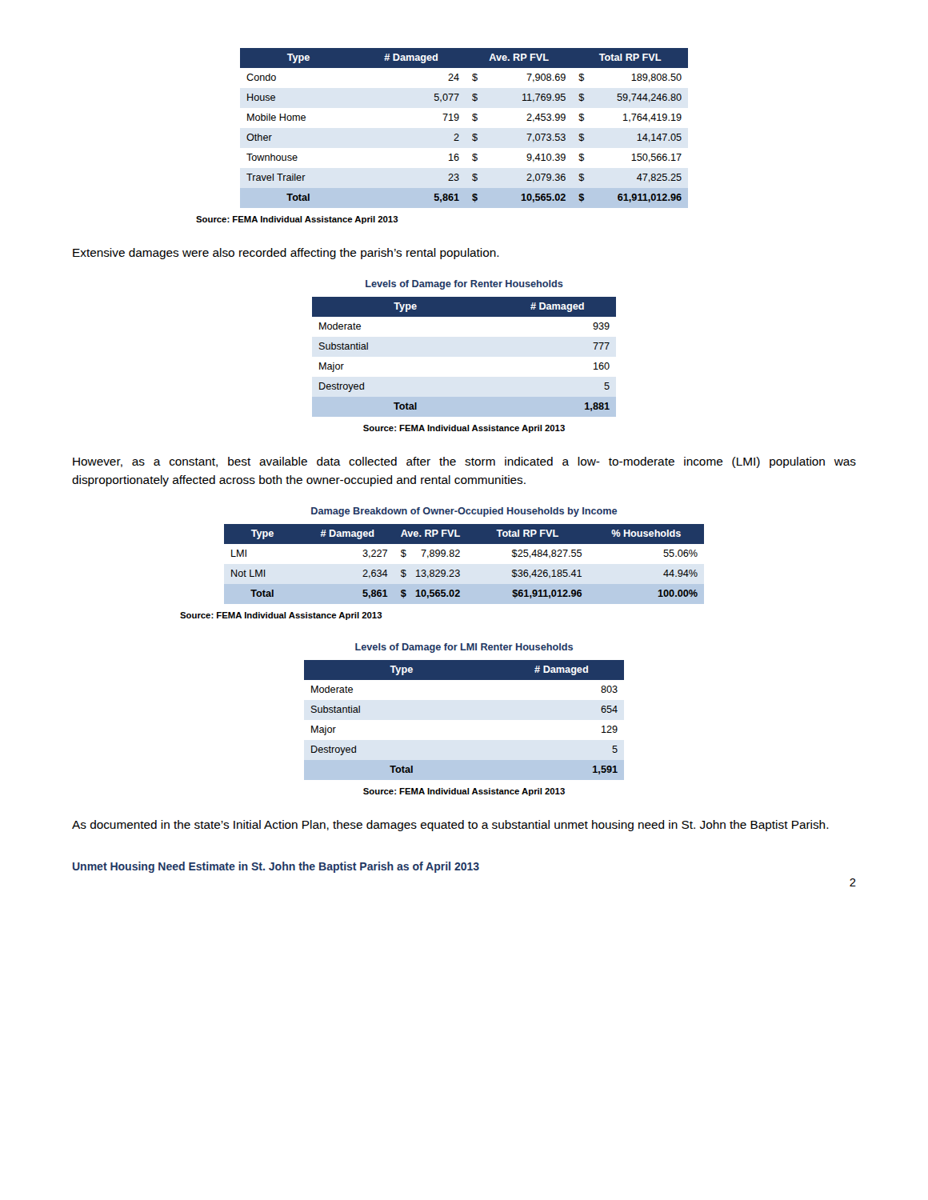| Type | # Damaged | Ave. RP FVL | Total RP FVL |
| --- | --- | --- | --- |
| Condo | 24 | $ | 7,908.69 | $ | 189,808.50 |
| House | 5,077 | $ | 11,769.95 | $ | 59,744,246.80 |
| Mobile Home | 719 | $ | 2,453.99 | $ | 1,764,419.19 |
| Other | 2 | $ | 7,073.53 | $ | 14,147.05 |
| Townhouse | 16 | $ | 9,410.39 | $ | 150,566.17 |
| Travel Trailer | 23 | $ | 2,079.36 | $ | 47,825.25 |
| Total | 5,861 | $ | 10,565.02 | $ | 61,911,012.96 |
Source: FEMA Individual Assistance April 2013
Extensive damages were also recorded affecting the parish’s rental population.
Levels of Damage for Renter Households
| Type | # Damaged |
| --- | --- |
| Moderate | 939 |
| Substantial | 777 |
| Major | 160 |
| Destroyed | 5 |
| Total | 1,881 |
Source: FEMA Individual Assistance April 2013
However, as a constant, best available data collected after the storm indicated a low- to-moderate income (LMI) population was disproportionately affected across both the owner-occupied and rental communities.
Damage Breakdown of Owner-Occupied Households by Income
| Type | # Damaged | Ave. RP FVL | Total RP FVL | % Households |
| --- | --- | --- | --- | --- |
| LMI | 3,227 | $ | 7,899.82 | $25,484,827.55 | 55.06% |
| Not LMI | 2,634 | $ | 13,829.23 | $36,426,185.41 | 44.94% |
| Total | 5,861 | $ | 10,565.02 | $61,911,012.96 | 100.00% |
Source: FEMA Individual Assistance April 2013
Levels of Damage for LMI Renter Households
| Type | # Damaged |
| --- | --- |
| Moderate | 803 |
| Substantial | 654 |
| Major | 129 |
| Destroyed | 5 |
| Total | 1,591 |
Source: FEMA Individual Assistance April 2013
As documented in the state’s Initial Action Plan, these damages equated to a substantial unmet housing need in St. John the Baptist Parish.
Unmet Housing Need Estimate in St. John the Baptist Parish as of April 2013
2